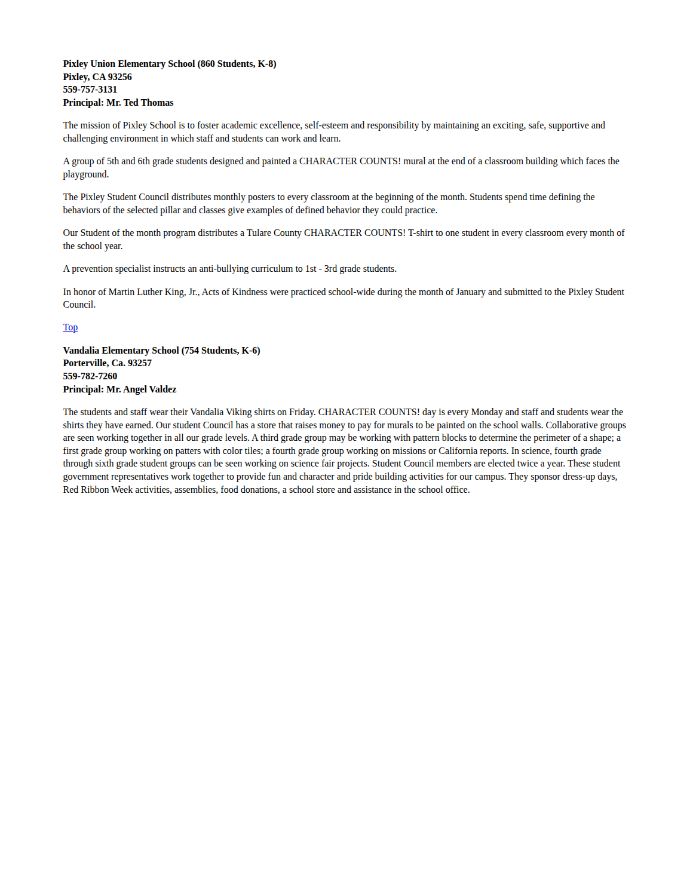Pixley Union Elementary School (860 Students, K-8)
Pixley, CA 93256
559-757-3131
Principal: Mr. Ted Thomas
The mission of Pixley School is to foster academic excellence, self-esteem and responsibility by maintaining an exciting, safe, supportive and challenging environment in which staff and students can work and learn.
A group of 5th and 6th grade students designed and painted a CHARACTER COUNTS! mural at the end of a classroom building which faces the playground.
The Pixley Student Council distributes monthly posters to every classroom at the beginning of the month. Students spend time defining the behaviors of the selected pillar and classes give examples of defined behavior they could practice.
Our Student of the month program distributes a Tulare County CHARACTER COUNTS! T-shirt to one student in every classroom every month of the school year.
A prevention specialist instructs an anti-bullying curriculum to 1st - 3rd grade students.
In honor of Martin Luther King, Jr., Acts of Kindness were practiced school-wide during the month of January and submitted to the Pixley Student Council.
Top
Vandalia Elementary School (754 Students, K-6)
Porterville, Ca. 93257
559-782-7260
Principal: Mr. Angel Valdez
The students and staff wear their Vandalia Viking shirts on Friday. CHARACTER COUNTS! day is every Monday and staff and students wear the shirts they have earned. Our student Council has a store that raises money to pay for murals to be painted on the school walls. Collaborative groups are seen working together in all our grade levels. A third grade group may be working with pattern blocks to determine the perimeter of a shape; a first grade group working on patters with color tiles; a fourth grade group working on missions or California reports. In science, fourth grade through sixth grade student groups can be seen working on science fair projects. Student Council members are elected twice a year. These student government representatives work together to provide fun and character and pride building activities for our campus. They sponsor dress-up days, Red Ribbon Week activities, assemblies, food donations, a school store and assistance in the school office.